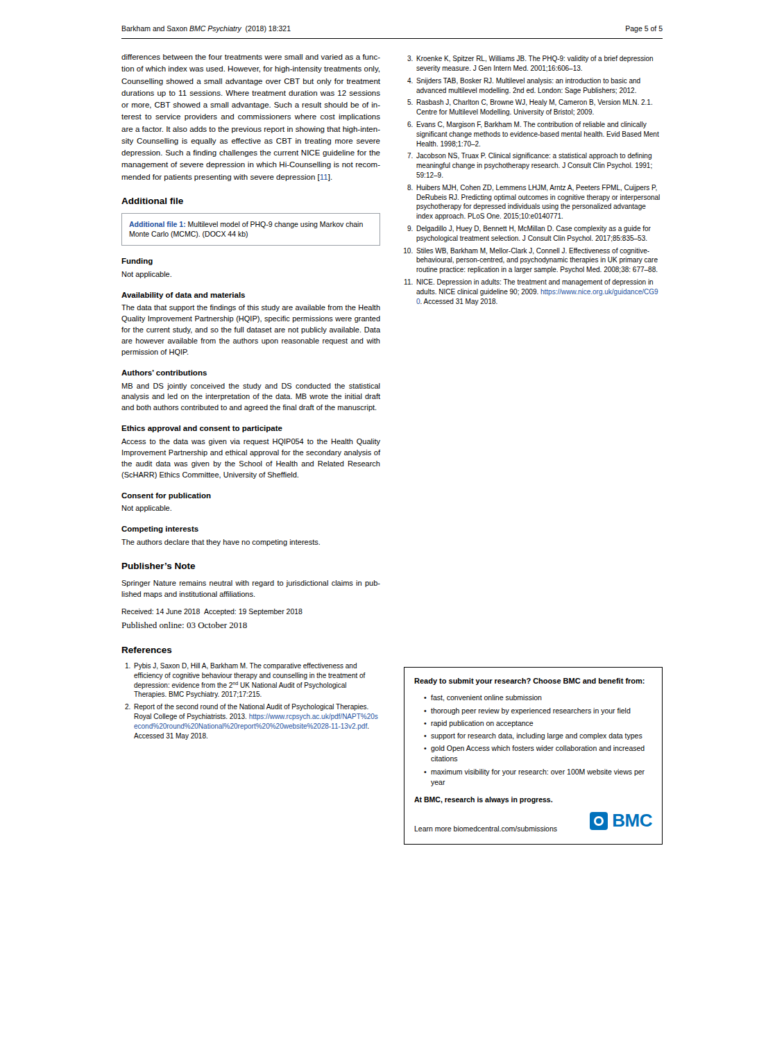Barkham and Saxon BMC Psychiatry (2018) 18:321
Page 5 of 5
differences between the four treatments were small and varied as a function of which index was used. However, for high-intensity treatments only, Counselling showed a small advantage over CBT but only for treatment durations up to 11 sessions. Where treatment duration was 12 sessions or more, CBT showed a small advantage. Such a result should be of interest to service providers and commissioners where cost implications are a factor. It also adds to the previous report in showing that high-intensity Counselling is equally as effective as CBT in treating more severe depression. Such a finding challenges the current NICE guideline for the management of severe depression in which Hi-Counselling is not recommended for patients presenting with severe depression [11].
Additional file
Additional file 1: Multilevel model of PHQ-9 change using Markov chain Monte Carlo (MCMC). (DOCX 44 kb)
Funding
Not applicable.
Availability of data and materials
The data that support the findings of this study are available from the Health Quality Improvement Partnership (HQIP), specific permissions were granted for the current study, and so the full dataset are not publicly available. Data are however available from the authors upon reasonable request and with permission of HQIP.
Authors’ contributions
MB and DS jointly conceived the study and DS conducted the statistical analysis and led on the interpretation of the data. MB wrote the initial draft and both authors contributed to and agreed the final draft of the manuscript.
Ethics approval and consent to participate
Access to the data was given via request HQIP054 to the Health Quality Improvement Partnership and ethical approval for the secondary analysis of the audit data was given by the School of Health and Related Research (ScHARR) Ethics Committee, University of Sheffield.
Consent for publication
Not applicable.
Competing interests
The authors declare that they have no competing interests.
Publisher’s Note
Springer Nature remains neutral with regard to jurisdictional claims in published maps and institutional affiliations.
Received: 14 June 2018 Accepted: 19 September 2018
Published online: 03 October 2018
References
Pybis J, Saxon D, Hill A, Barkham M. The comparative effectiveness and efficiency of cognitive behaviour therapy and counselling in the treatment of depression: evidence from the 2nd UK National Audit of Psychological Therapies. BMC Psychiatry. 2017;17:215.
Report of the second round of the National Audit of Psychological Therapies. Royal College of Psychiatrists. 2013. https://www.rcpsych.ac.uk/pdf/NAPT%20second%20round%20National%20report%20%20website%2028-11-13v2.pdf. Accessed 31 May 2018.
Kroenke K, Spitzer RL, Williams JB. The PHQ-9: validity of a brief depression severity measure. J Gen Intern Med. 2001;16:606–13.
Snijders TAB, Bosker RJ. Multilevel analysis: an introduction to basic and advanced multilevel modelling. 2nd ed. London: Sage Publishers; 2012.
Rasbash J, Charlton C, Browne WJ, Healy M, Cameron B, Version MLN. 2.1. Centre for Multilevel Modelling. University of Bristol; 2009.
Evans C, Margison F, Barkham M. The contribution of reliable and clinically significant change methods to evidence-based mental health. Evid Based Ment Health. 1998;1:70–2.
Jacobson NS, Truax P. Clinical significance: a statistical approach to defining meaningful change in psychotherapy research. J Consult Clin Psychol. 1991; 59:12–9.
Huibers MJH, Cohen ZD, Lemmens LHJM, Arntz A, Peeters FPML, Cuijpers P, DeRubeis RJ. Predicting optimal outcomes in cognitive therapy or interpersonal psychotherapy for depressed individuals using the personalized advantage index approach. PLoS One. 2015;10:e0140771.
Delgadillo J, Huey D, Bennett H, McMillan D. Case complexity as a guide for psychological treatment selection. J Consult Clin Psychol. 2017;85:835–53.
Stiles WB, Barkham M, Mellor-Clark J, Connell J. Effectiveness of cognitive-behavioural, person-centred, and psychodynamic therapies in UK primary care routine practice: replication in a larger sample. Psychol Med. 2008;38: 677–88.
NICE. Depression in adults: The treatment and management of depression in adults. NICE clinical guideline 90; 2009. https://www.nice.org.uk/guidance/CG90. Accessed 31 May 2018.
Ready to submit your research? Choose BMC and benefit from:
fast, convenient online submission
thorough peer review by experienced researchers in your field
rapid publication on acceptance
support for research data, including large and complex data types
gold Open Access which fosters wider collaboration and increased citations
maximum visibility for your research: over 100M website views per year
At BMC, research is always in progress.
Learn more biomedcentral.com/submissions
BMC